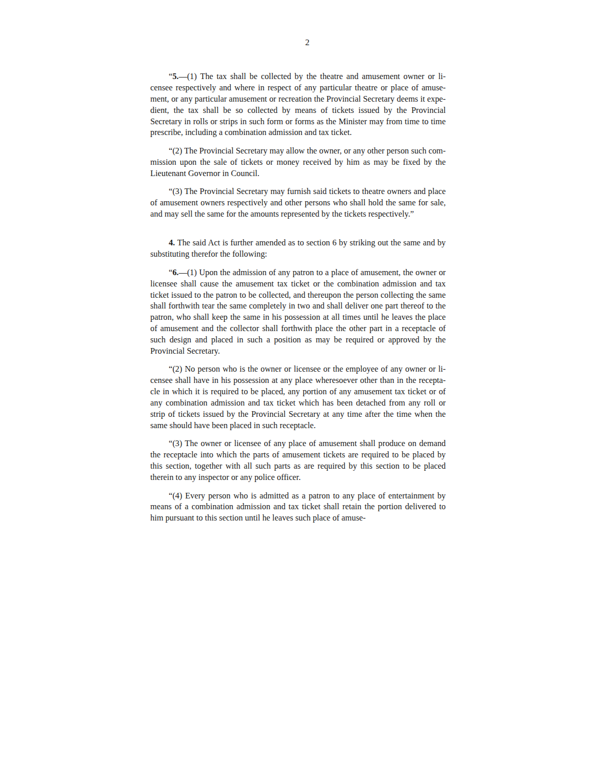2
“5.—(1) The tax shall be collected by the theatre and amusement owner or licensee respectively and where in respect of any particular theatre or place of amusement, or any particular amusement or recreation the Provincial Secretary deems it expedient, the tax shall be so collected by means of tickets issued by the Provincial Secretary in rolls or strips in such form or forms as the Minister may from time to time prescribe, including a combination admission and tax ticket.
“(2) The Provincial Secretary may allow the owner, or any other person such commission upon the sale of tickets or money received by him as may be fixed by the Lieutenant Governor in Council.
“(3) The Provincial Secretary may furnish said tickets to theatre owners and place of amusement owners respectively and other persons who shall hold the same for sale, and may sell the same for the amounts represented by the tickets respectively.”
4. The said Act is further amended as to section 6 by striking out the same and by substituting therefor the following:
“6.—(1) Upon the admission of any patron to a place of amusement, the owner or licensee shall cause the amusement tax ticket or the combination admission and tax ticket issued to the patron to be collected, and thereupon the person collecting the same shall forthwith tear the same completely in two and shall deliver one part thereof to the patron, who shall keep the same in his possession at all times until he leaves the place of amusement and the collector shall forthwith place the other part in a receptacle of such design and placed in such a position as may be required or approved by the Provincial Secretary.
“(2) No person who is the owner or licensee or the employee of any owner or licensee shall have in his possession at any place wheresoever other than in the receptacle in which it is required to be placed, any portion of any amusement tax ticket or of any combination admission and tax ticket which has been detached from any roll or strip of tickets issued by the Provincial Secretary at any time after the time when the same should have been placed in such receptacle.
“(3) The owner or licensee of any place of amusement shall produce on demand the receptacle into which the parts of amusement tickets are required to be placed by this section, together with all such parts as are required by this section to be placed therein to any inspector or any police officer.
“(4) Every person who is admitted as a patron to any place of entertainment by means of a combination admission and tax ticket shall retain the portion delivered to him pursuant to this section until he leaves such place of amuse-